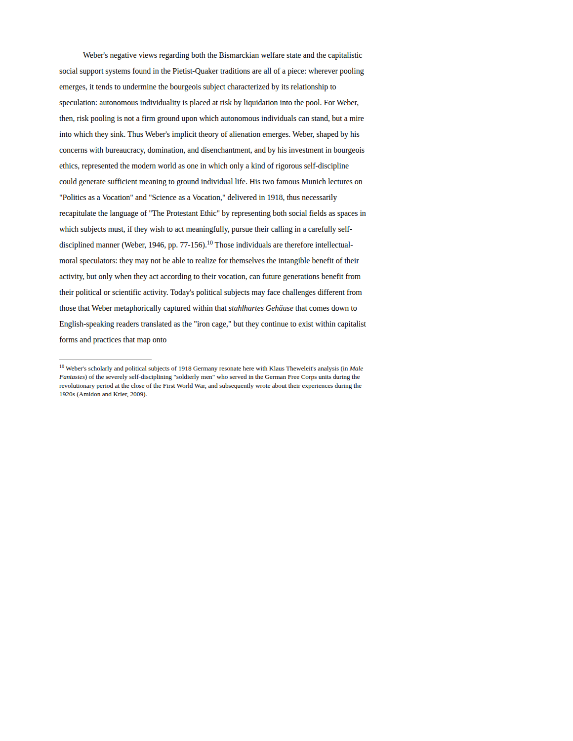Weber's negative views regarding both the Bismarckian welfare state and the capitalistic social support systems found in the Pietist-Quaker traditions are all of a piece: wherever pooling emerges, it tends to undermine the bourgeois subject characterized by its relationship to speculation: autonomous individuality is placed at risk by liquidation into the pool. For Weber, then, risk pooling is not a firm ground upon which autonomous individuals can stand, but a mire into which they sink. Thus Weber's implicit theory of alienation emerges. Weber, shaped by his concerns with bureaucracy, domination, and disenchantment, and by his investment in bourgeois ethics, represented the modern world as one in which only a kind of rigorous self-discipline could generate sufficient meaning to ground individual life. His two famous Munich lectures on "Politics as a Vocation" and "Science as a Vocation," delivered in 1918, thus necessarily recapitulate the language of "The Protestant Ethic" by representing both social fields as spaces in which subjects must, if they wish to act meaningfully, pursue their calling in a carefully self-disciplined manner (Weber, 1946, pp. 77-156).10 Those individuals are therefore intellectual-moral speculators: they may not be able to realize for themselves the intangible benefit of their activity, but only when they act according to their vocation, can future generations benefit from their political or scientific activity. Today's political subjects may face challenges different from those that Weber metaphorically captured within that stahlhartes Gehäuse that comes down to English-speaking readers translated as the "iron cage," but they continue to exist within capitalist forms and practices that map onto
10 Weber's scholarly and political subjects of 1918 Germany resonate here with Klaus Theweleit's analysis (in Male Fantasies) of the severely self-disciplining "soldierly men" who served in the German Free Corps units during the revolutionary period at the close of the First World War, and subsequently wrote about their experiences during the 1920s (Amidon and Krier, 2009).